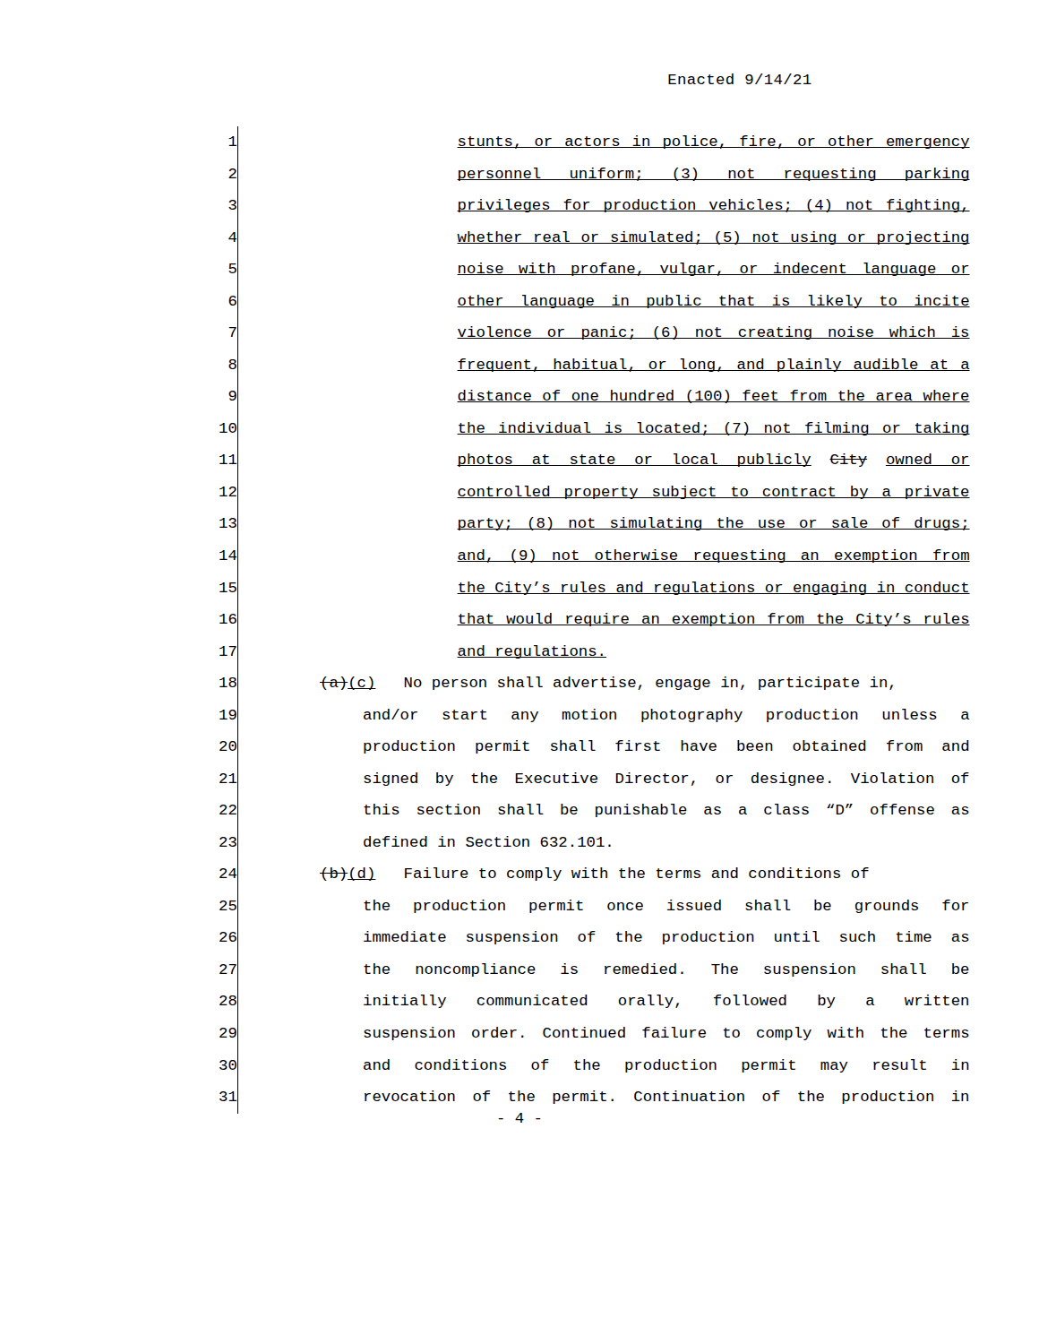Enacted 9/14/21
| 1 2 3 4 5 6 7 8 9 10 11 12 13 14 15 16 17 18 19 20 21 22 23 24 25 26 27 28 29 30 31 | | stunts, or actors in police, fire, or other emergency personnel uniform; (3) not requesting parking privileges for production vehicles; (4) not fighting, whether real or simulated; (5) not using or projecting noise with profane, vulgar, or indecent language or other language in public that is likely to incite violence or panic; (6) not creating noise which is frequent, habitual, or long, and plainly audible at a distance of one hundred (100) feet from the area where the individual is located; (7) not filming or taking photos at state or local publicly City owned or controlled property subject to contract by a private party; (8) not simulating the use or sale of drugs; and, (9) not otherwise requesting an exemption from the City’s rules and regulations or engaging in conduct that would require an exemption from the City’s rules and regulations. (a) (c) No person shall advertise, engage in, participate in, and/or start any motion photography production unless a production permit shall first have been obtained from and signed by the Executive Director, or designee. Violation of this section shall be punishable as a class “D” offense as defined in Section 632.101. (b) (d) Failure to comply with the terms and conditions of the production permit once issued shall be grounds for immediate suspension of the production until such time as the noncompliance is remedied. The suspension shall be initially communicated orally, followed by a written suspension order. Continued failure to comply with the terms and conditions of the production permit may result in revocation of the permit. Continuation of the production in |
- 4 -